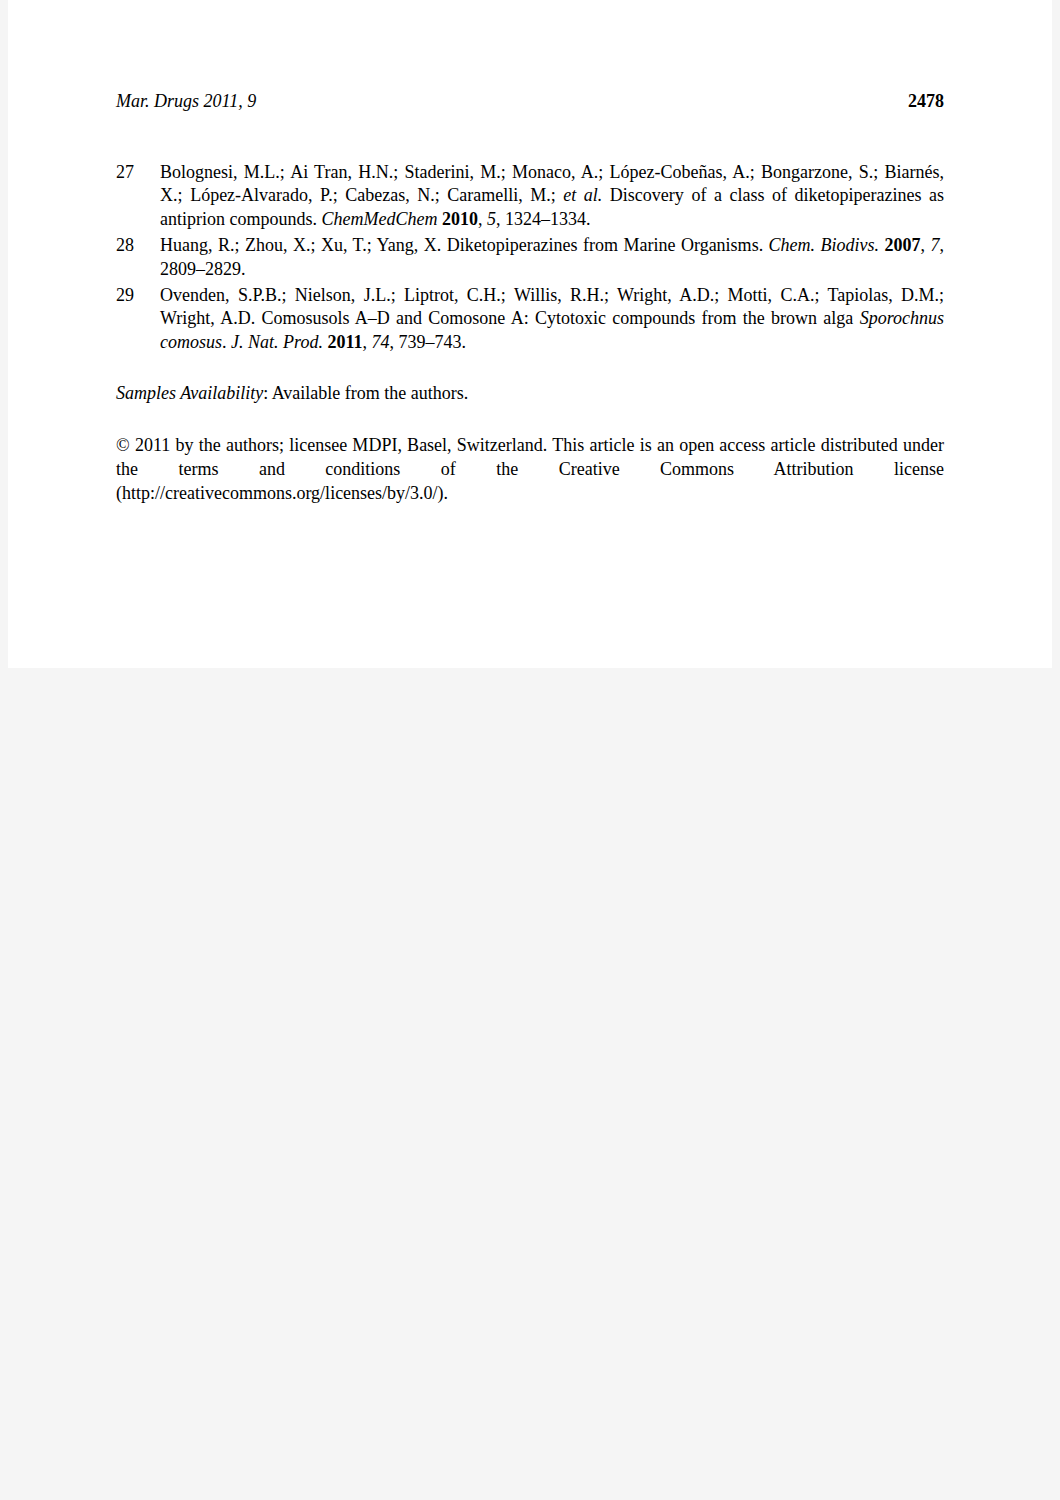Mar. Drugs 2011, 9 2478
27 Bolognesi, M.L.; Ai Tran, H.N.; Staderini, M.; Monaco, A.; López-Cobeñas, A.; Bongarzone, S.; Biarnés, X.; López-Alvarado, P.; Cabezas, N.; Caramelli, M.; et al. Discovery of a class of diketopiperazines as antiprion compounds. ChemMedChem 2010, 5, 1324–1334.
28 Huang, R.; Zhou, X.; Xu, T.; Yang, X. Diketopiperazines from Marine Organisms. Chem. Biodivs. 2007, 7, 2809–2829.
29 Ovenden, S.P.B.; Nielson, J.L.; Liptrot, C.H.; Willis, R.H.; Wright, A.D.; Motti, C.A.; Tapiolas, D.M.; Wright, A.D. Comosusols A–D and Comosone A: Cytotoxic compounds from the brown alga Sporochnus comosus. J. Nat. Prod. 2011, 74, 739–743.
Samples Availability: Available from the authors.
© 2011 by the authors; licensee MDPI, Basel, Switzerland. This article is an open access article distributed under the terms and conditions of the Creative Commons Attribution license (http://creativecommons.org/licenses/by/3.0/).